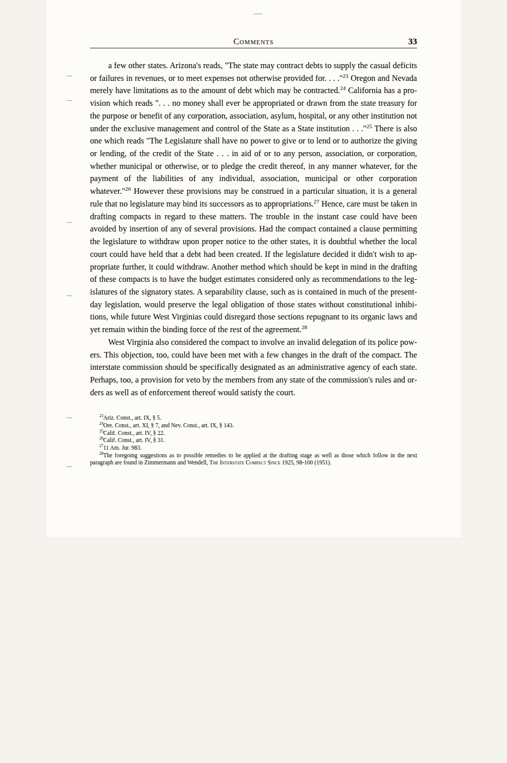Comments 33
a few other states. Arizona's reads, "The state may contract debts to supply the casual deficits or failures in revenues, or to meet expenses not otherwise provided for. . . ."23 Oregon and Nevada merely have limitations as to the amount of debt which may be contracted.24 California has a provision which reads ". . . no money shall ever be appropriated or drawn from the state treasury for the purpose or benefit of any corporation, association, asylum, hospital, or any other institution not under the exclusive management and control of the State as a State institution . . ."25 There is also one which reads "The Legislature shall have no power to give or to lend or to authorize the giving or lending, of the credit of the State . . . in aid of or to any person, association, or corporation, whether municipal or otherwise, or to pledge the credit thereof, in any manner whatever, for the payment of the liabilities of any individual, association, municipal or other corporation whatever."26 However these provisions may be construed in a particular situation, it is a general rule that no legislature may bind its successors as to appropriations.27 Hence, care must be taken in drafting compacts in regard to these matters. The trouble in the instant case could have been avoided by insertion of any of several provisions. Had the compact contained a clause permitting the legislature to withdraw upon proper notice to the other states, it is doubtful whether the local court could have held that a debt had been created. If the legislature decided it didn't wish to appropriate further, it could withdraw. Another method which should be kept in mind in the drafting of these compacts is to have the budget estimates considered only as recommendations to the legislatures of the signatory states. A separability clause, such as is contained in much of the present-day legislation, would preserve the legal obligation of those states without constitutional inhibitions, while future West Virginias could disregard those sections repugnant to its organic laws and yet remain within the binding force of the rest of the agreement.28
West Virginia also considered the compact to involve an invalid delegation of its police powers. This objection, too, could have been met with a few changes in the draft of the compact. The interstate commission should be specifically designated as an administrative agency of each state. Perhaps, too, a provision for veto by the members from any state of the commission's rules and orders as well as of enforcement thereof would satisfy the court.
23Ariz. Const., art. IX, § 5.
24Ore. Const., art. XI, § 7, and Nev. Const., art. IX, § 143.
25Calif. Const., art. IV, § 22.
26Calif. Const., art. IV, § 31.
2711 Am. Jur. 983.
28The foregoing suggestions as to possible remedies to be applied at the drafting stage as well as those which follow in the next paragraph are found in Zimmermann and Wendell, The Interstate Compact Since 1925, 98-100 (1951).